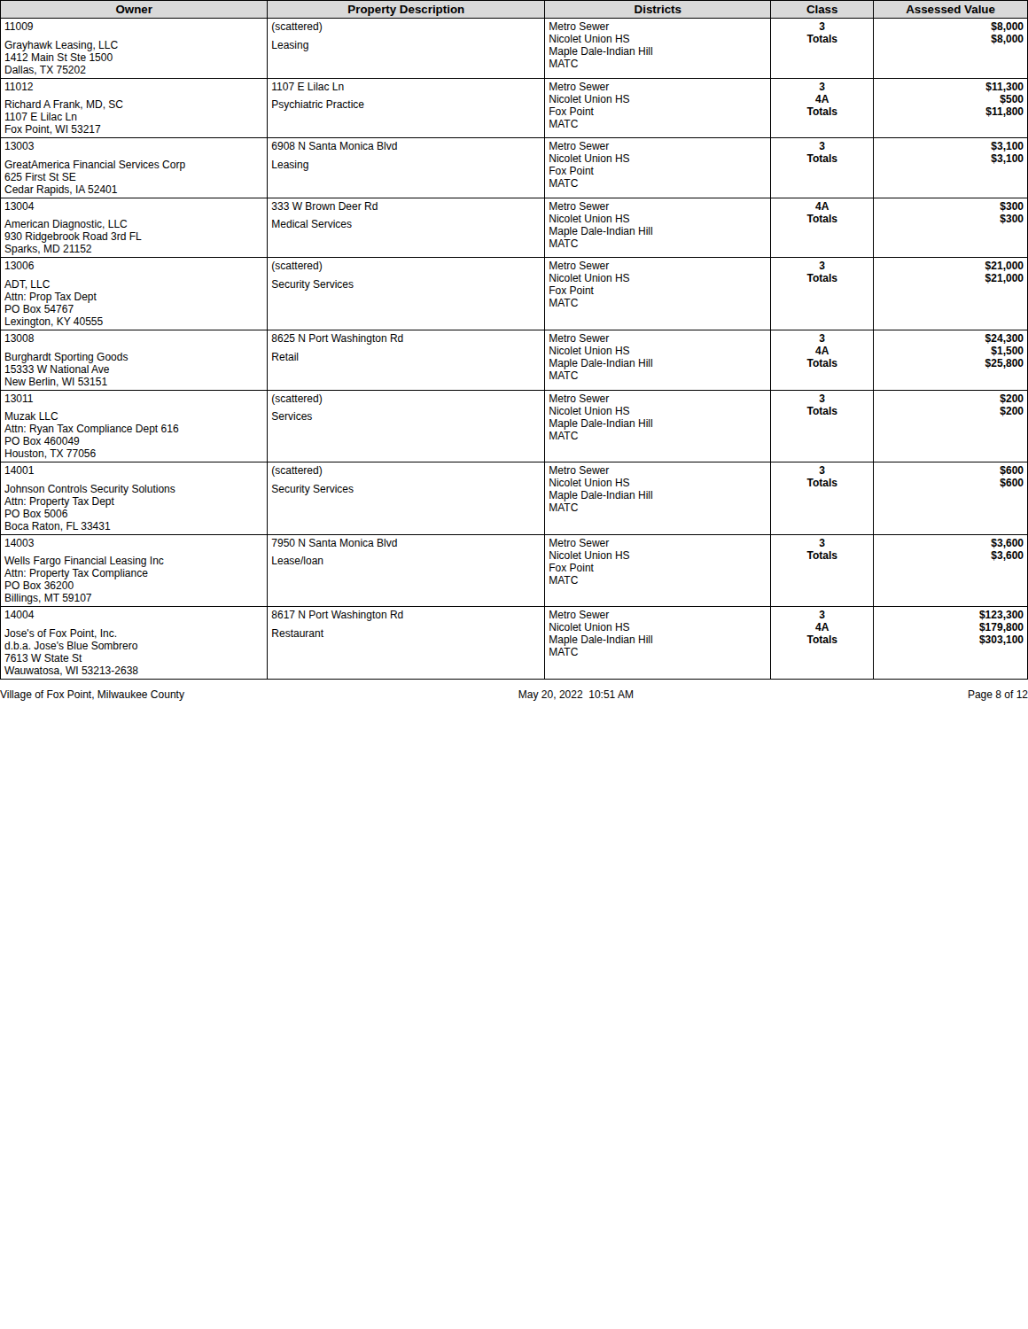| Owner | Property Description | Districts | Class | Assessed Value |
| --- | --- | --- | --- | --- |
| 11009 Grayhawk Leasing, LLC 1412 Main St Ste 1500 Dallas, TX 75202 | (scattered) Leasing | Metro Sewer Nicolet Union HS Maple Dale-Indian Hill MATC | 3 Totals | $8,000 $8,000 |
| 11012 Richard A Frank, MD, SC 1107 E Lilac Ln Fox Point, WI 53217 | 1107 E Lilac Ln Psychiatric Practice | Metro Sewer Nicolet Union HS Fox Point MATC | 3 4A Totals | $11,300 $500 $11,800 |
| 13003 GreatAmerica Financial Services Corp 625 First St SE Cedar Rapids, IA 52401 | 6908 N Santa Monica Blvd Leasing | Metro Sewer Nicolet Union HS Fox Point MATC | 3 Totals | $3,100 $3,100 |
| 13004 American Diagnostic, LLC 930 Ridgebrook Road 3rd FL Sparks, MD 21152 | 333 W Brown Deer Rd Medical Services | Metro Sewer Nicolet Union HS Maple Dale-Indian Hill MATC | 4A Totals | $300 $300 |
| 13006 ADT, LLC Attn: Prop Tax Dept PO Box 54767 Lexington, KY 40555 | (scattered) Security Services | Metro Sewer Nicolet Union HS Fox Point MATC | 3 Totals | $21,000 $21,000 |
| 13008 Burghardt Sporting Goods 15333 W National Ave New Berlin, WI 53151 | 8625 N Port Washington Rd Retail | Metro Sewer Nicolet Union HS Maple Dale-Indian Hill MATC | 3 4A Totals | $24,300 $1,500 $25,800 |
| 13011 Muzak LLC Attn: Ryan Tax Compliance Dept 616 PO Box 460049 Houston, TX 77056 | (scattered) Services | Metro Sewer Nicolet Union HS Maple Dale-Indian Hill MATC | 3 Totals | $200 $200 |
| 14001 Johnson Controls Security Solutions Attn: Property Tax Dept PO Box 5006 Boca Raton, FL 33431 | (scattered) Security Services | Metro Sewer Nicolet Union HS Maple Dale-Indian Hill MATC | 3 Totals | $600 $600 |
| 14003 Wells Fargo Financial Leasing Inc Attn: Property Tax Compliance PO Box 36200 Billings, MT 59107 | 7950 N Santa Monica Blvd Lease/loan | Metro Sewer Nicolet Union HS Fox Point MATC | 3 Totals | $3,600 $3,600 |
| 14004 Jose's of Fox Point, Inc. d.b.a. Jose's Blue Sombrero 7613 W State St Wauwatosa, WI 53213-2638 | 8617 N Port Washington Rd Restaurant | Metro Sewer Nicolet Union HS Maple Dale-Indian Hill MATC | 3 4A Totals | $123,300 $179,800 $303,100 |
Village of Fox Point, Milwaukee County
May 20, 2022 10:51 AM
Page 8 of 12